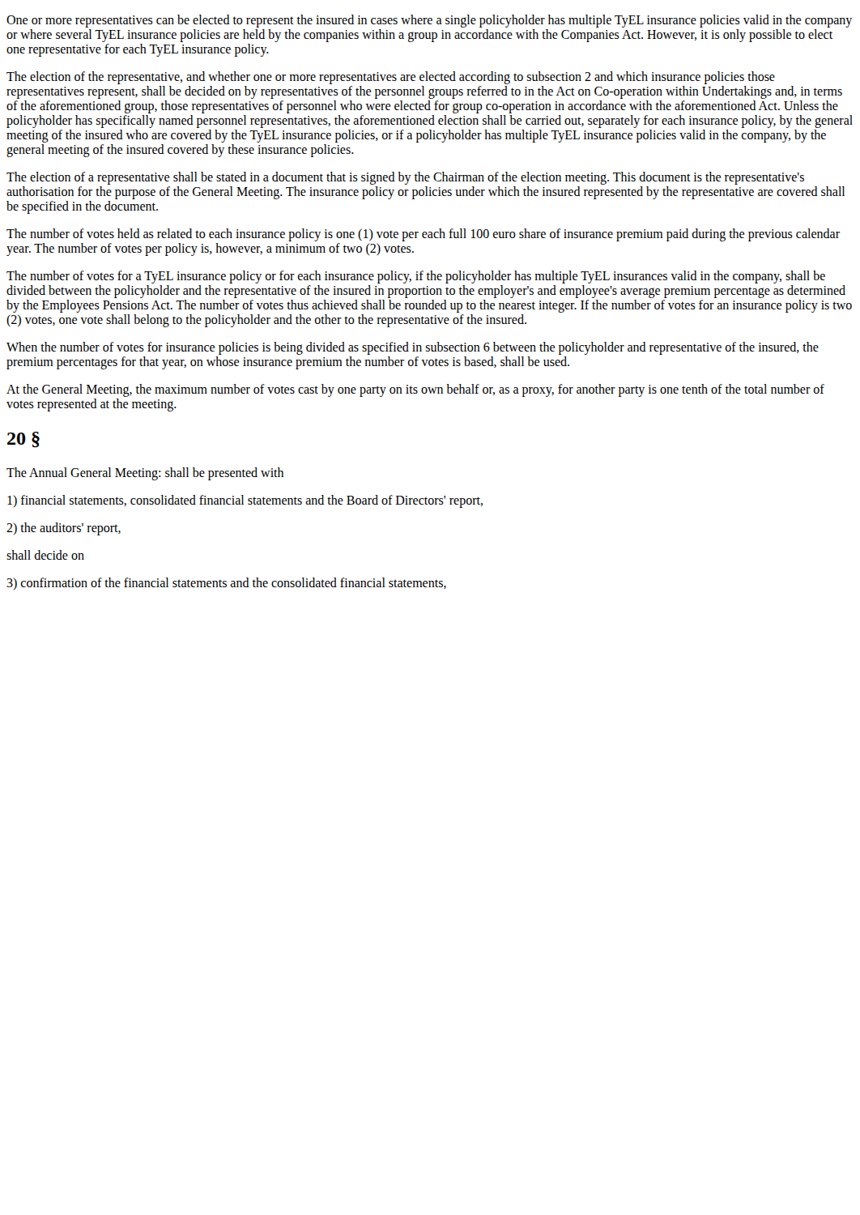One or more representatives can be elected to represent the insured in cases where a single policyholder has multiple TyEL insurance policies valid in the company or where several TyEL insurance policies are held by the companies within a group in accordance with the Companies Act. However, it is only possible to elect one representative for each TyEL insurance policy.
The election of the representative, and whether one or more representatives are elected according to subsection 2 and which insurance policies those representatives represent, shall be decided on by representatives of the personnel groups referred to in the Act on Co-operation within Undertakings and, in terms of the aforementioned group, those representatives of personnel who were elected for group co-operation in accordance with the aforementioned Act. Unless the policyholder has specifically named personnel representatives, the aforementioned election shall be carried out, separately for each insurance policy, by the general meeting of the insured who are covered by the TyEL insurance policies, or if a policyholder has multiple TyEL insurance policies valid in the company, by the general meeting of the insured covered by these insurance policies.
The election of a representative shall be stated in a document that is signed by the Chairman of the election meeting. This document is the representative's authorisation for the purpose of the General Meeting. The insurance policy or policies under which the insured represented by the representative are covered shall be specified in the document.
The number of votes held as related to each insurance policy is one (1) vote per each full 100 euro share of insurance premium paid during the previous calendar year. The number of votes per policy is, however, a minimum of two (2) votes.
The number of votes for a TyEL insurance policy or for each insurance policy, if the policyholder has multiple TyEL insurances valid in the company, shall be divided between the policyholder and the representative of the insured in proportion to the employer's and employee's average premium percentage as determined by the Employees Pensions Act. The number of votes thus achieved shall be rounded up to the nearest integer. If the number of votes for an insurance policy is two (2) votes, one vote shall belong to the policyholder and the other to the representative of the insured.
When the number of votes for insurance policies is being divided as specified in subsection 6 between the policyholder and representative of the insured, the premium percentages for that year, on whose insurance premium the number of votes is based, shall be used.
At the General Meeting, the maximum number of votes cast by one party on its own behalf or, as a proxy, for another party is one tenth of the total number of votes represented at the meeting.
20 §
The Annual General Meeting: shall be presented with
1) financial statements, consolidated financial statements and the Board of Directors' report,
2) the auditors' report,
shall decide on
3) confirmation of the financial statements and the consolidated financial statements,